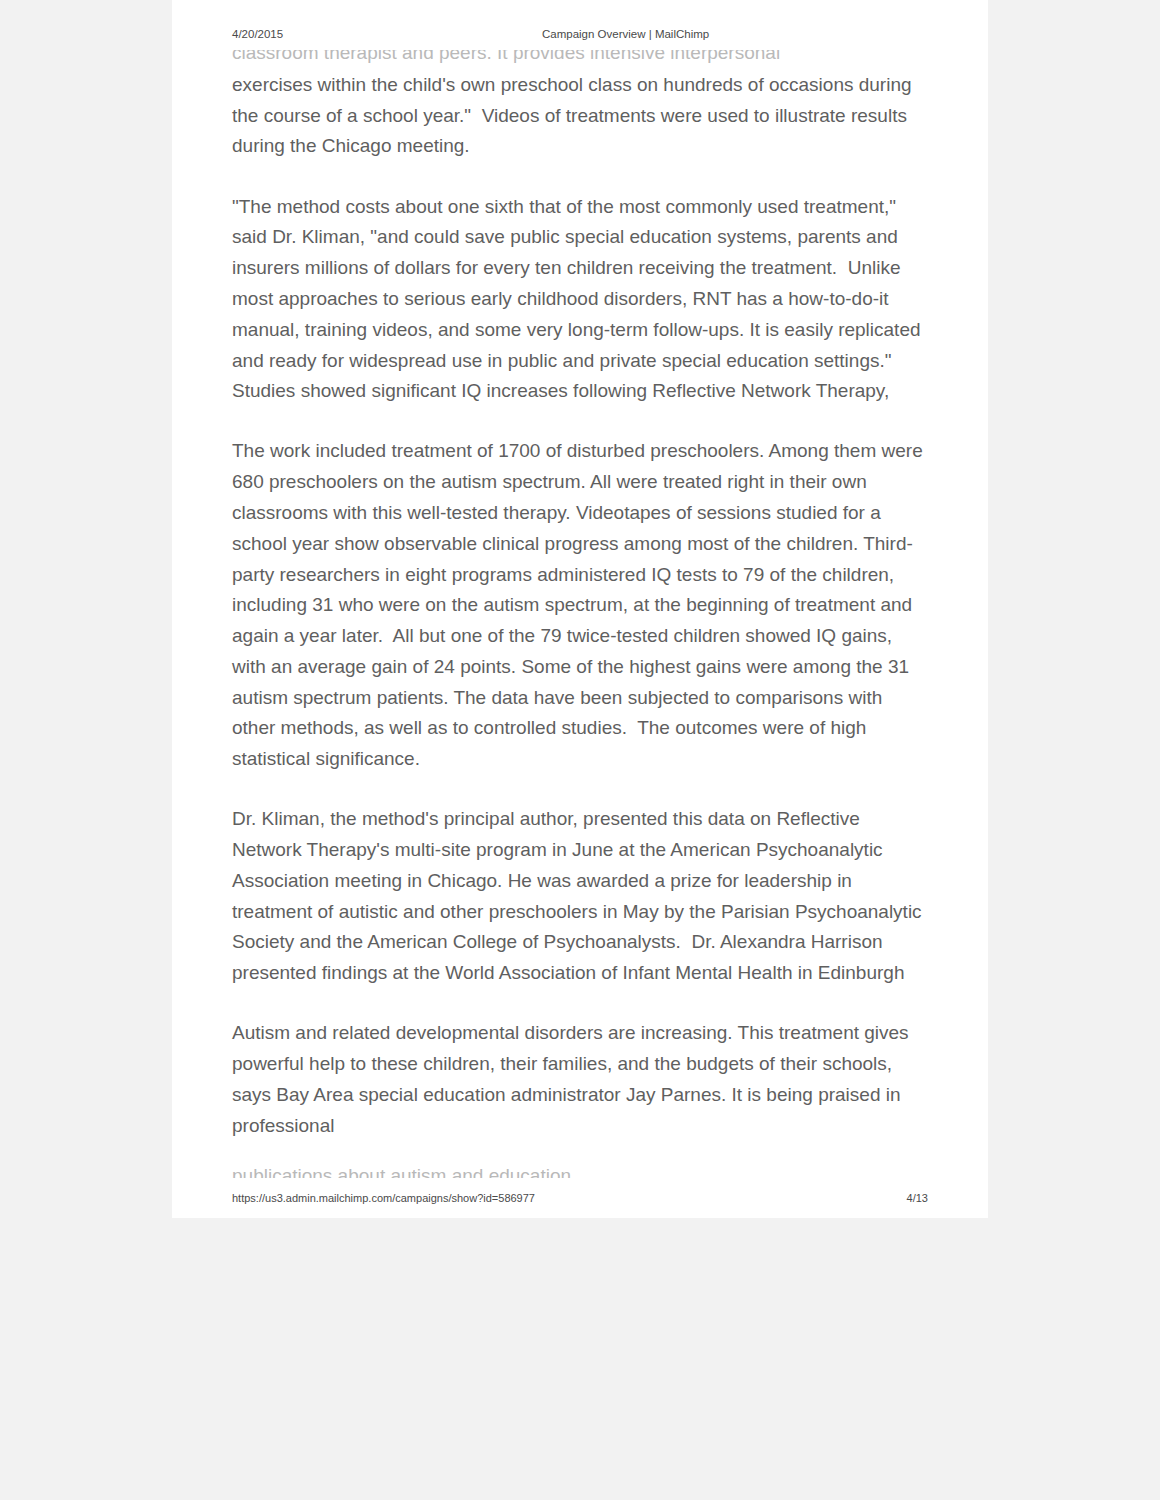4/20/2015
Campaign Overview | MailChimp
classroom therapist and peers. It provides intensive interpersonal
exercises within the child's own preschool class on hundreds of occasions during the course of a school year." Videos of treatments were used to illustrate results during the Chicago meeting.
"The method costs about one sixth that of the most commonly used treatment," said Dr. Kliman, "and could save public special education systems, parents and insurers millions of dollars for every ten children receiving the treatment. Unlike most approaches to serious early childhood disorders, RNT has a how-to-do-it manual, training videos, and some very long-term follow-ups. It is easily replicated and ready for widespread use in public and private special education settings." Studies showed significant IQ increases following Reflective Network Therapy,
The work included treatment of 1700 of disturbed preschoolers. Among them were 680 preschoolers on the autism spectrum. All were treated right in their own classrooms with this well-tested therapy. Videotapes of sessions studied for a school year show observable clinical progress among most of the children. Third-party researchers in eight programs administered IQ tests to 79 of the children, including 31 who were on the autism spectrum, at the beginning of treatment and again a year later. All but one of the 79 twice-tested children showed IQ gains, with an average gain of 24 points. Some of the highest gains were among the 31 autism spectrum patients. The data have been subjected to comparisons with other methods, as well as to controlled studies. The outcomes were of high statistical significance.
Dr. Kliman, the method's principal author, presented this data on Reflective Network Therapy's multi-site program in June at the American Psychoanalytic Association meeting in Chicago. He was awarded a prize for leadership in treatment of autistic and other preschoolers in May by the Parisian Psychoanalytic Society and the American College of Psychoanalysts. Dr. Alexandra Harrison presented findings at the World Association of Infant Mental Health in Edinburgh
Autism and related developmental disorders are increasing. This treatment gives powerful help to these children, their families, and the budgets of their schools, says Bay Area special education administrator Jay Parnes. It is being praised in professional
publications about autism and education.
https://us3.admin.mailchimp.com/campaigns/show?id=586977
4/13